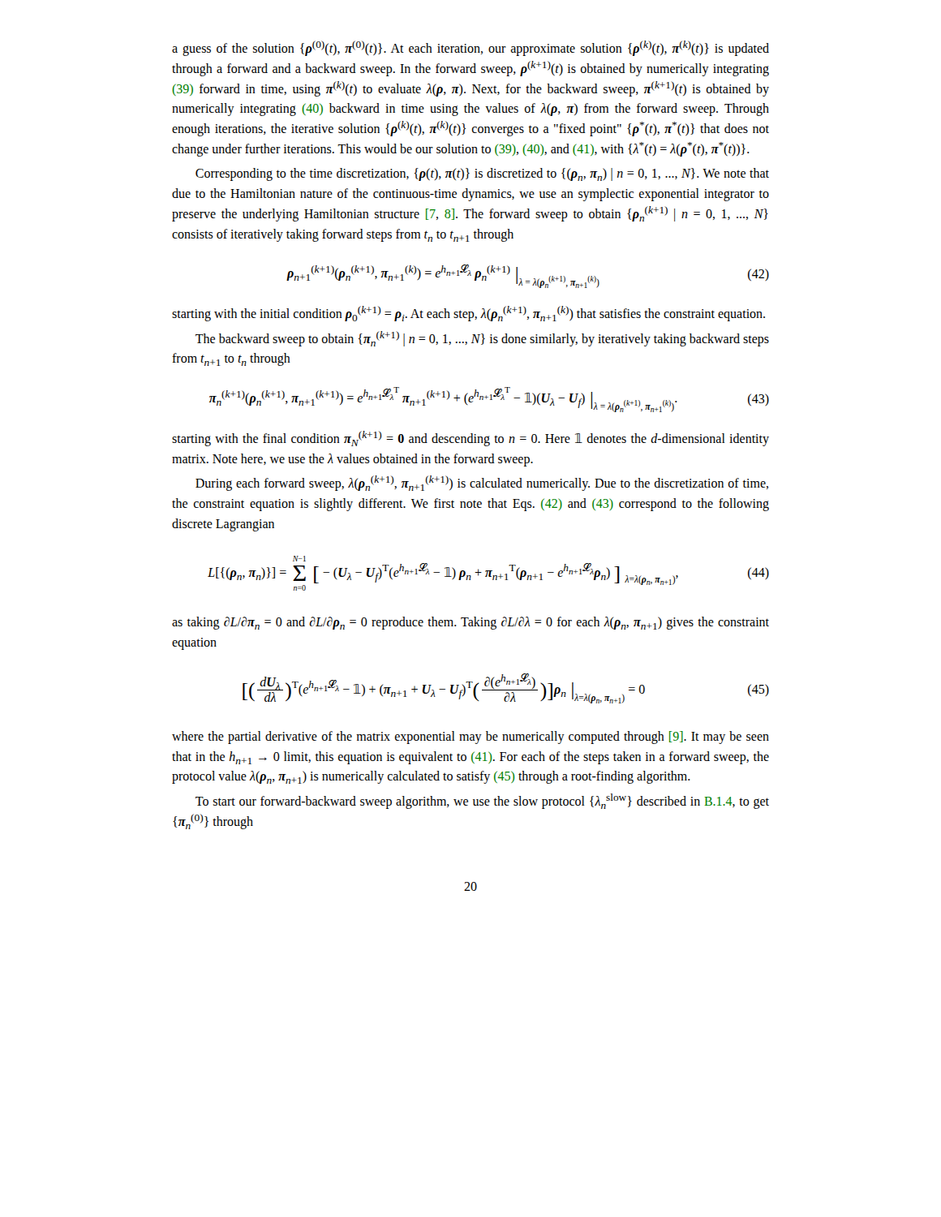a guess of the solution {ρ(0)(t), π(0)(t)}. At each iteration, our approximate solution {ρ(k)(t), π(k)(t)} is updated through a forward and a backward sweep. In the forward sweep, ρ(k+1)(t) is obtained by numerically integrating (39) forward in time, using π(k)(t) to evaluate λ(ρ, π). Next, for the backward sweep, π(k+1)(t) is obtained by numerically integrating (40) backward in time using the values of λ(ρ, π) from the forward sweep. Through enough iterations, the iterative solution {ρ(k)(t), π(k)(t)} converges to a "fixed point" {ρ*(t), π*(t)} that does not change under further iterations. This would be our solution to (39), (40), and (41), with {λ*(t) = λ(ρ*(t), π*(t))}.
Corresponding to the time discretization, {ρ(t), π(t)} is discretized to {(ρn, πn) | n = 0, 1, ..., N}. We note that due to the Hamiltonian nature of the continuous-time dynamics, we use an symplectic exponential integrator to preserve the underlying Hamiltonian structure [7, 8]. The forward sweep to obtain {ρn(k+1) | n = 0, 1, ..., N} consists of iteratively taking forward steps from tn to tn+1 through
ρn+1(k+1)(ρn(k+1), πn+1(k)) = ehn+1𝓛λ ρn(k+1)|λ = λ(ρn(k+1), πn+1(k))
(42)
starting with the initial condition ρ0(k+1) = ρi. At each step, λ(ρn(k+1), πn+1(k)) that satisfies the constraint equation.
The backward sweep to obtain {πn(k+1) | n = 0, 1, ..., N} is done similarly, by iteratively taking backward steps from tn+1 to tn through
πn(k+1)(ρn(k+1), πn+1(k+1)) = ehn+1𝓛λT πn+1(k+1) + (ehn+1𝓛λT − 𝟙)(Uλ − Uf)|λ = λ(ρn(k+1), πn+1(k)).
(43)
starting with the final condition πN(k+1) = 0 and descending to n = 0. Here 𝟙 denotes the d-dimensional identity matrix. Note here, we use the λ values obtained in the forward sweep.
During each forward sweep, λ(ρn(k+1), πn+1(k+1)) is calculated numerically. Due to the discretization of time, the constraint equation is slightly different. We first note that Eqs. (42) and (43) correspond to the following discrete Lagrangian
L[{(ρn, πn)}] = N−1 Σn=0 [ − (Uλ − Uf)T(ehn+1𝓛λ − 𝟙) ρn + πn+1T(ρn+1 − ehn+1𝓛λρn) ] λ=λ(ρn, πn+1),
(44)
as taking ∂L/∂πn = 0 and ∂L/∂ρn = 0 reproduce them. Taking ∂L/∂λ = 0 for each λ(ρn, πn+1) gives the constraint equation
[(dUλ dλ)T(ehn+1𝓛λ − 𝟙) + (πn+1 + Uλ − Uf)T(∂(ehn+1𝓛λ)∂λ)] ρn|λ=λ(ρn, πn+1) = 0
(45)
where the partial derivative of the matrix exponential may be numerically computed through [9]. It may be seen that in the hn+1 → 0 limit, this equation is equivalent to (41). For each of the steps taken in a forward sweep, the protocol value λ(ρn, πn+1) is numerically calculated to satisfy (45) through a root-finding algorithm.
To start our forward-backward sweep algorithm, we use the slow protocol {λnslow} described in B.1.4, to get {πn(0)} through
20